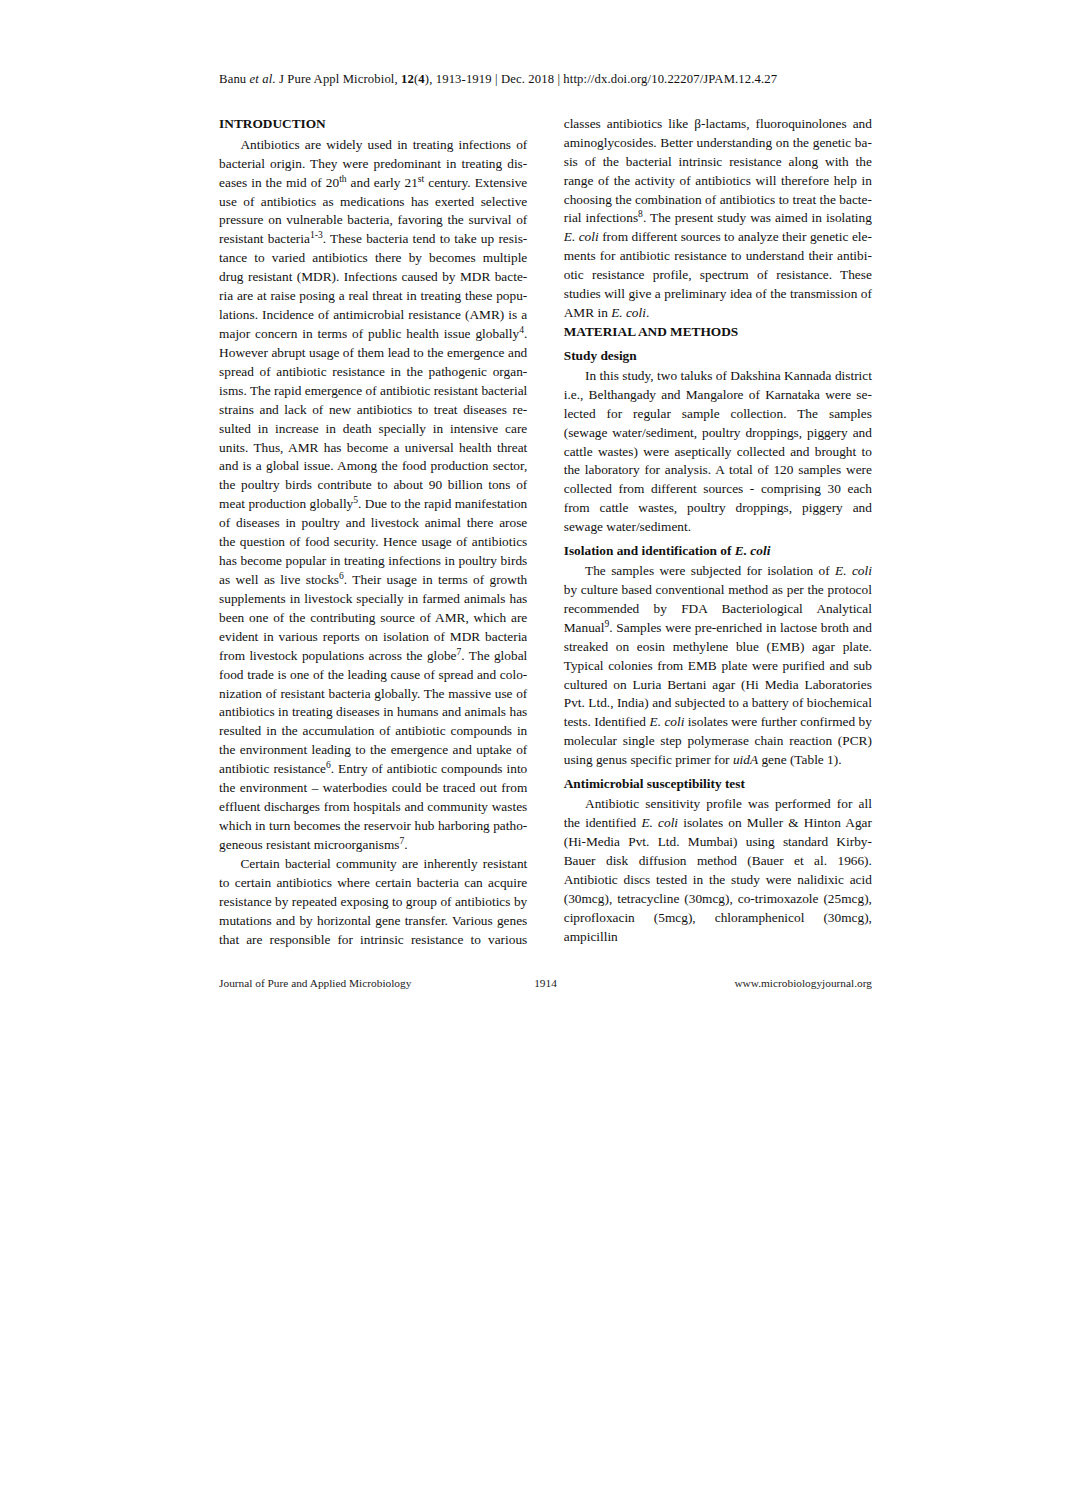Banu et al. J Pure Appl Microbiol, 12(4), 1913-1919 | Dec. 2018 | http://dx.doi.org/10.22207/JPAM.12.4.27
Introduction
Antibiotics are widely used in treating infections of bacterial origin. They were predominant in treating diseases in the mid of 20th and early 21st century. Extensive use of antibiotics as medications has exerted selective pressure on vulnerable bacteria, favoring the survival of resistant bacteria1-3. These bacteria tend to take up resistance to varied antibiotics there by becomes multiple drug resistant (MDR). Infections caused by MDR bacteria are at raise posing a real threat in treating these populations. Incidence of antimicrobial resistance (AMR) is a major concern in terms of public health issue globally4. However abrupt usage of them lead to the emergence and spread of antibiotic resistance in the pathogenic organisms. The rapid emergence of antibiotic resistant bacterial strains and lack of new antibiotics to treat diseases resulted in increase in death specially in intensive care units. Thus, AMR has become a universal health threat and is a global issue. Among the food production sector, the poultry birds contribute to about 90 billion tons of meat production globally5. Due to the rapid manifestation of diseases in poultry and livestock animal there arose the question of food security. Hence usage of antibiotics has become popular in treating infections in poultry birds as well as live stocks6. Their usage in terms of growth supplements in livestock specially in farmed animals has been one of the contributing source of AMR, which are evident in various reports on isolation of MDR bacteria from livestock populations across the globe7. The global food trade is one of the leading cause of spread and colonization of resistant bacteria globally. The massive use of antibiotics in treating diseases in humans and animals has resulted in the accumulation of antibiotic compounds in the environment leading to the emergence and uptake of antibiotic resistance6. Entry of antibiotic compounds into the environment – waterbodies could be traced out from effluent discharges from hospitals and community wastes which in turn becomes the reservoir hub harboring pathogeneous resistant microorganisms7.
Certain bacterial community are inherently resistant to certain antibiotics where certain bacteria can acquire resistance by repeated exposing to group of antibiotics by mutations and by horizontal gene transfer. Various genes that are responsible for intrinsic resistance to various classes antibiotics like β-lactams, fluoroquinolones and aminoglycosides. Better understanding on the genetic basis of the bacterial intrinsic resistance along with the range of the activity of antibiotics will therefore help in choosing the combination of antibiotics to treat the bacterial infections8. The present study was aimed in isolating E. coli from different sources to analyze their genetic elements for antibiotic resistance to understand their antibiotic resistance profile, spectrum of resistance. These studies will give a preliminary idea of the transmission of AMR in E. coli.
Material and Methods
Study design
In this study, two taluks of Dakshina Kannada district i.e., Belthangady and Mangalore of Karnataka were selected for regular sample collection. The samples (sewage water/sediment, poultry droppings, piggery and cattle wastes) were aseptically collected and brought to the laboratory for analysis. A total of 120 samples were collected from different sources - comprising 30 each from cattle wastes, poultry droppings, piggery and sewage water/sediment.
Isolation and identification of E. coli
The samples were subjected for isolation of E. coli by culture based conventional method as per the protocol recommended by FDA Bacteriological Analytical Manual9. Samples were pre-enriched in lactose broth and streaked on eosin methylene blue (EMB) agar plate. Typical colonies from EMB plate were purified and sub cultured on Luria Bertani agar (Hi Media Laboratories Pvt. Ltd., India) and subjected to a battery of biochemical tests. Identified E. coli isolates were further confirmed by molecular single step polymerase chain reaction (PCR) using genus specific primer for uidA gene (Table 1).
Antimicrobial susceptibility test
Antibiotic sensitivity profile was performed for all the identified E. coli isolates on Muller & Hinton Agar (Hi-Media Pvt. Ltd. Mumbai) using standard Kirby-Bauer disk diffusion method (Bauer et al. 1966). Antibiotic discs tested in the study were nalidixic acid (30mcg), tetracycline (30mcg), co-trimoxazole (25mcg), ciprofloxacin (5mcg), chloramphenicol (30mcg), ampicillin
Journal of Pure and Applied Microbiology
1914
www.microbiologyjournal.org